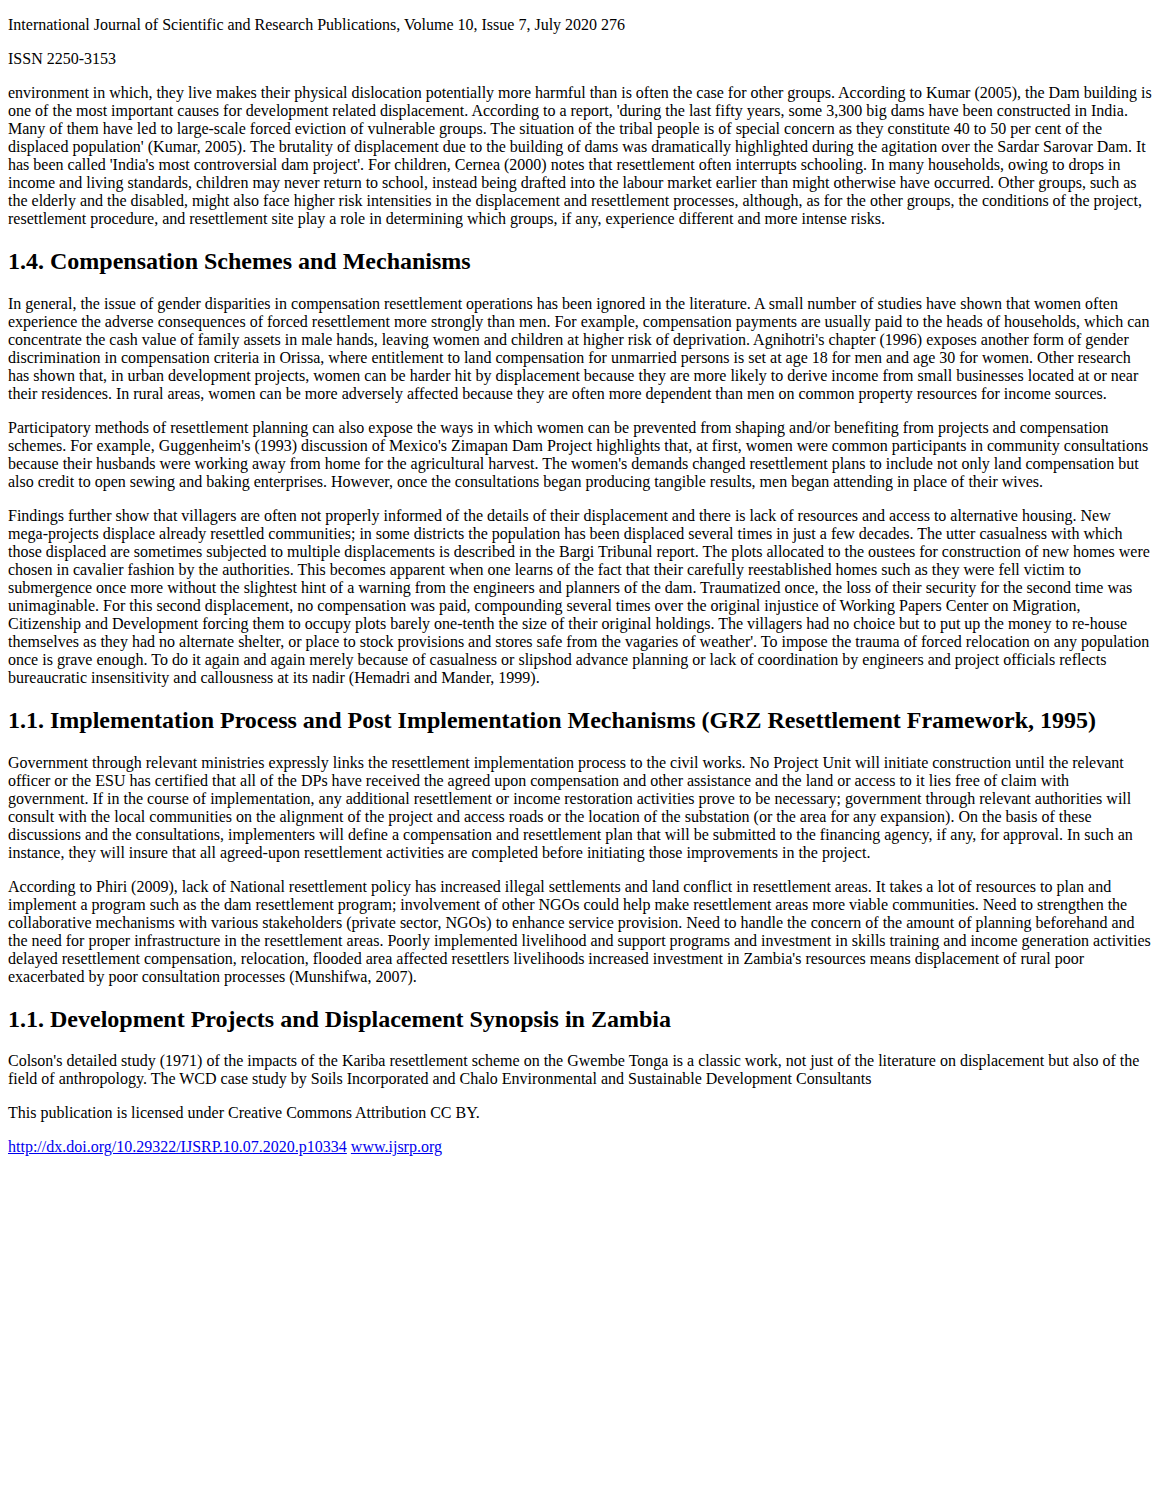International Journal of Scientific and Research Publications, Volume 10, Issue 7, July 2020 276
ISSN 2250-3153
environment in which, they live makes their physical dislocation potentially more harmful than is often the case for other groups. According to Kumar (2005), the Dam building is one of the most important causes for development related displacement. According to a report, 'during the last fifty years, some 3,300 big dams have been constructed in India. Many of them have led to large-scale forced eviction of vulnerable groups. The situation of the tribal people is of special concern as they constitute 40 to 50 per cent of the displaced population' (Kumar, 2005). The brutality of displacement due to the building of dams was dramatically highlighted during the agitation over the Sardar Sarovar Dam. It has been called 'India's most controversial dam project'. For children, Cernea (2000) notes that resettlement often interrupts schooling. In many households, owing to drops in income and living standards, children may never return to school, instead being drafted into the labour market earlier than might otherwise have occurred. Other groups, such as the elderly and the disabled, might also face higher risk intensities in the displacement and resettlement processes, although, as for the other groups, the conditions of the project, resettlement procedure, and resettlement site play a role in determining which groups, if any, experience different and more intense risks.
1.4. Compensation Schemes and Mechanisms
In general, the issue of gender disparities in compensation resettlement operations has been ignored in the literature. A small number of studies have shown that women often experience the adverse consequences of forced resettlement more strongly than men. For example, compensation payments are usually paid to the heads of households, which can concentrate the cash value of family assets in male hands, leaving women and children at higher risk of deprivation. Agnihotri's chapter (1996) exposes another form of gender discrimination in compensation criteria in Orissa, where entitlement to land compensation for unmarried persons is set at age 18 for men and age 30 for women. Other research has shown that, in urban development projects, women can be harder hit by displacement because they are more likely to derive income from small businesses located at or near their residences. In rural areas, women can be more adversely affected because they are often more dependent than men on common property resources for income sources.
Participatory methods of resettlement planning can also expose the ways in which women can be prevented from shaping and/or benefiting from projects and compensation schemes. For example, Guggenheim's (1993) discussion of Mexico's Zimapan Dam Project highlights that, at first, women were common participants in community consultations because their husbands were working away from home for the agricultural harvest. The women's demands changed resettlement plans to include not only land compensation but also credit to open sewing and baking enterprises. However, once the consultations began producing tangible results, men began attending in place of their wives.
Findings further show that villagers are often not properly informed of the details of their displacement and there is lack of resources and access to alternative housing. New mega-projects displace already resettled communities; in some districts the population has been displaced several times in just a few decades. The utter casualness with which those displaced are sometimes subjected to multiple displacements is described in the Bargi Tribunal report. The plots allocated to the oustees for construction of new homes were chosen in cavalier fashion by the authorities. This becomes apparent when one learns of the fact that their carefully reestablished homes such as they were fell victim to submergence once more without the slightest hint of a warning from the engineers and planners of the dam. Traumatized once, the loss of their security for the second time was unimaginable. For this second displacement, no compensation was paid, compounding several times over the original injustice of Working Papers Center on Migration, Citizenship and Development forcing them to occupy plots barely one-tenth the size of their original holdings. The villagers had no choice but to put up the money to re-house themselves as they had no alternate shelter, or place to stock provisions and stores safe from the vagaries of weather'. To impose the trauma of forced relocation on any population once is grave enough. To do it again and again merely because of casualness or slipshod advance planning or lack of coordination by engineers and project officials reflects bureaucratic insensitivity and callousness at its nadir (Hemadri and Mander, 1999).
1.1. Implementation Process and Post Implementation Mechanisms (GRZ Resettlement Framework, 1995)
Government through relevant ministries expressly links the resettlement implementation process to the civil works. No Project Unit will initiate construction until the relevant officer or the ESU has certified that all of the DPs have received the agreed upon compensation and other assistance and the land or access to it lies free of claim with government. If in the course of implementation, any additional resettlement or income restoration activities prove to be necessary; government through relevant authorities will consult with the local communities on the alignment of the project and access roads or the location of the substation (or the area for any expansion). On the basis of these discussions and the consultations, implementers will define a compensation and resettlement plan that will be submitted to the financing agency, if any, for approval. In such an instance, they will insure that all agreed-upon resettlement activities are completed before initiating those improvements in the project.
According to Phiri (2009), lack of National resettlement policy has increased illegal settlements and land conflict in resettlement areas. It takes a lot of resources to plan and implement a program such as the dam resettlement program; involvement of other NGOs could help make resettlement areas more viable communities. Need to strengthen the collaborative mechanisms with various stakeholders (private sector, NGOs) to enhance service provision. Need to handle the concern of the amount of planning beforehand and the need for proper infrastructure in the resettlement areas. Poorly implemented livelihood and support programs and investment in skills training and income generation activities delayed resettlement compensation, relocation, flooded area affected resettlers livelihoods increased investment in Zambia's resources means displacement of rural poor exacerbated by poor consultation processes (Munshifwa, 2007).
1.1. Development Projects and Displacement Synopsis in Zambia
Colson's detailed study (1971) of the impacts of the Kariba resettlement scheme on the Gwembe Tonga is a classic work, not just of the literature on displacement but also of the field of anthropology. The WCD case study by Soils Incorporated and Chalo Environmental and Sustainable Development Consultants
This publication is licensed under Creative Commons Attribution CC BY.
http://dx.doi.org/10.29322/IJSRP.10.07.2020.p10334 www.ijsrp.org